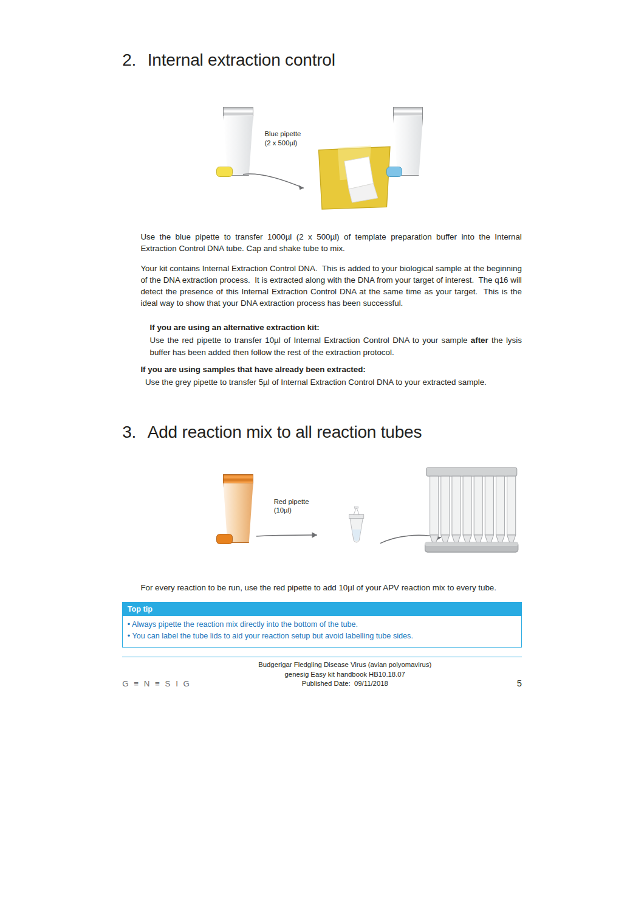2. Internal extraction control
Blue pipette
(2 x 500µl)
Use the blue pipette to transfer 1000µl (2 x 500µl) of template preparation buffer into the Internal Extraction Control DNA tube. Cap and shake tube to mix.
Your kit contains Internal Extraction Control DNA. This is added to your biological sample at the beginning of the DNA extraction process. It is extracted along with the DNA from your target of interest. The q16 will detect the presence of this Internal Extraction Control DNA at the same time as your target. This is the ideal way to show that your DNA extraction process has been successful.
If you are using an alternative extraction kit:
Use the red pipette to transfer 10µl of Internal Extraction Control DNA to your sample after the lysis buffer has been added then follow the rest of the extraction protocol.
If you are using samples that have already been extracted:
Use the grey pipette to transfer 5µl of Internal Extraction Control DNA to your extracted sample.
3. Add reaction mix to all reaction tubes
Red pipette
(10µl)
For every reaction to be run, use the red pipette to add 10µl of your APV reaction mix to every tube.
Top tip
• Always pipette the reaction mix directly into the bottom of the tube.
• You can label the tube lids to aid your reaction setup but avoid labelling tube sides.
G ≡ N ≡ S I G
Budgerigar Fledgling Disease Virus (avian polyomavirus)
genesig Easy kit handbook HB10.18.07
Published Date: 09/11/2018
5